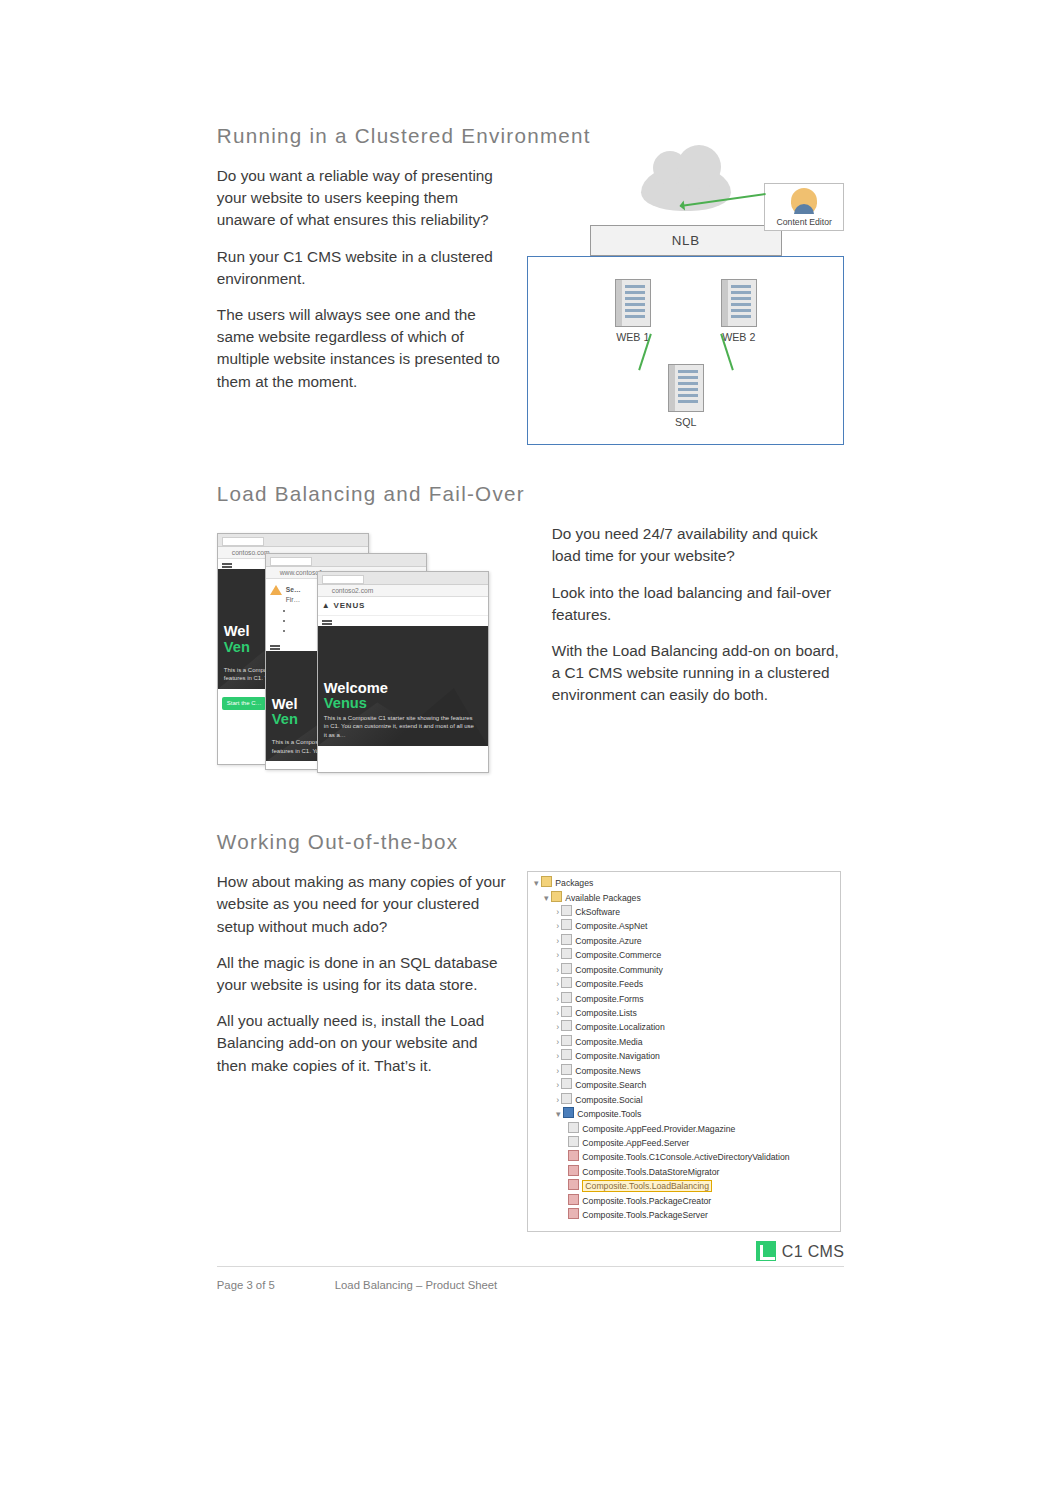Running in a Clustered Environment
Do you want a reliable way of presenting your website to users keeping them unaware of what ensures this reliability?
Run your C1 CMS website in a clustered environment.
The users will always see one and the same website regardless of which of multiple website instances is presented to them at the moment.
Content Editor
NLB
WEB 1
WEB 2
SQL
Load Balancing and Fail-Over
contoso.com
WelVen
This is a Composite C1 starter site showing the features in C1. You can customize it, extend it…
Start the C…
www.contoso1.com
Se…
Fir…
WelVen
This is a Composite C1 starter site showing the features in C1. You can customize it…
contoso2.com
▲ VENUS
WelcomeVenus
This is a Composite C1 starter site showing the features in C1. You can customize it, extend it and most of all use it as a…
Do you need 24/7 availability and quick load time for your website?
Look into the load balancing and fail-over features.
With the Load Balancing add-on on board, a C1 CMS website running in a clustered environment can easily do both.
Working Out-of-the-box
How about making as many copies of your website as you need for your clustered setup without much ado?
All the magic is done in an SQL database your website is using for its data store.
All you actually need is, install the Load Balancing add-on on your website and then make copies of it. That’s it.
▾ Packages
▾ Available Packages
› CkSoftware
› Composite.AspNet
› Composite.Azure
› Composite.Commerce
› Composite.Community
› Composite.Feeds
› Composite.Forms
› Composite.Lists
› Composite.Localization
› Composite.Media
› Composite.Navigation
› Composite.News
› Composite.Search
› Composite.Social
▾ Composite.Tools
Composite.AppFeed.Provider.Magazine
Composite.AppFeed.Server
Composite.Tools.C1Console.ActiveDirectoryValidation
Composite.Tools.DataStoreMigrator
Composite.Tools.LoadBalancing
Composite.Tools.PackageCreator
Composite.Tools.PackageServer
C1 CMS
Page 3 of 5 Load Balancing – Product Sheet